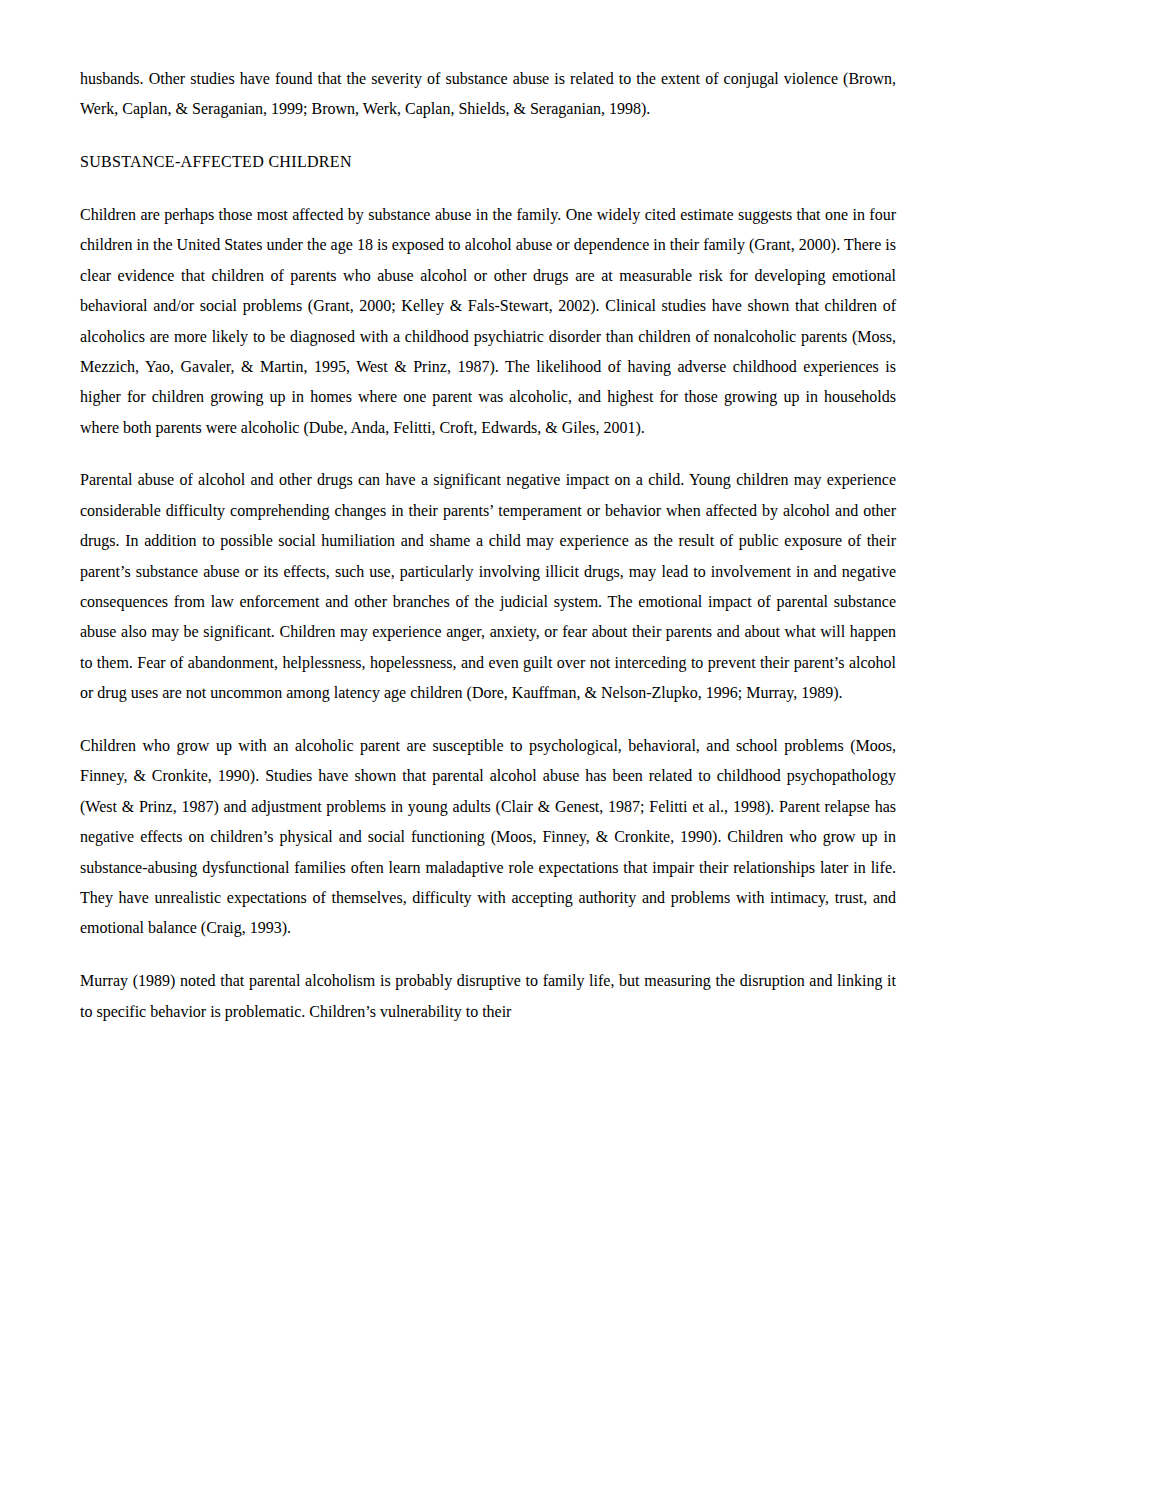husbands. Other studies have found that the severity of substance abuse is related to the extent of conjugal violence (Brown, Werk, Caplan, & Seraganian, 1999; Brown, Werk, Caplan, Shields, & Seraganian, 1998).
Substance-Affected Children
Children are perhaps those most affected by substance abuse in the family. One widely cited estimate suggests that one in four children in the United States under the age 18 is exposed to alcohol abuse or dependence in their family (Grant, 2000). There is clear evidence that children of parents who abuse alcohol or other drugs are at measurable risk for developing emotional behavioral and/or social problems (Grant, 2000; Kelley & Fals-Stewart, 2002). Clinical studies have shown that children of alcoholics are more likely to be diagnosed with a childhood psychiatric disorder than children of nonalcoholic parents (Moss, Mezzich, Yao, Gavaler, & Martin, 1995, West & Prinz, 1987). The likelihood of having adverse childhood experiences is higher for children growing up in homes where one parent was alcoholic, and highest for those growing up in households where both parents were alcoholic (Dube, Anda, Felitti, Croft, Edwards, & Giles, 2001).
Parental abuse of alcohol and other drugs can have a significant negative impact on a child. Young children may experience considerable difficulty comprehending changes in their parents’ temperament or behavior when affected by alcohol and other drugs. In addition to possible social humiliation and shame a child may experience as the result of public exposure of their parent’s substance abuse or its effects, such use, particularly involving illicit drugs, may lead to involvement in and negative consequences from law enforcement and other branches of the judicial system. The emotional impact of parental substance abuse also may be significant. Children may experience anger, anxiety, or fear about their parents and about what will happen to them. Fear of abandonment, helplessness, hopelessness, and even guilt over not interceding to prevent their parent’s alcohol or drug uses are not uncommon among latency age children (Dore, Kauffman, & Nelson-Zlupko, 1996; Murray, 1989).
Children who grow up with an alcoholic parent are susceptible to psychological, behavioral, and school problems (Moos, Finney, & Cronkite, 1990). Studies have shown that parental alcohol abuse has been related to childhood psychopathology (West & Prinz, 1987) and adjustment problems in young adults (Clair & Genest, 1987; Felitti et al., 1998). Parent relapse has negative effects on children’s physical and social functioning (Moos, Finney, & Cronkite, 1990). Children who grow up in substance-abusing dysfunctional families often learn maladaptive role expectations that impair their relationships later in life. They have unrealistic expectations of themselves, difficulty with accepting authority and problems with intimacy, trust, and emotional balance (Craig, 1993).
Murray (1989) noted that parental alcoholism is probably disruptive to family life, but measuring the disruption and linking it to specific behavior is problematic. Children’s vulnerability to their